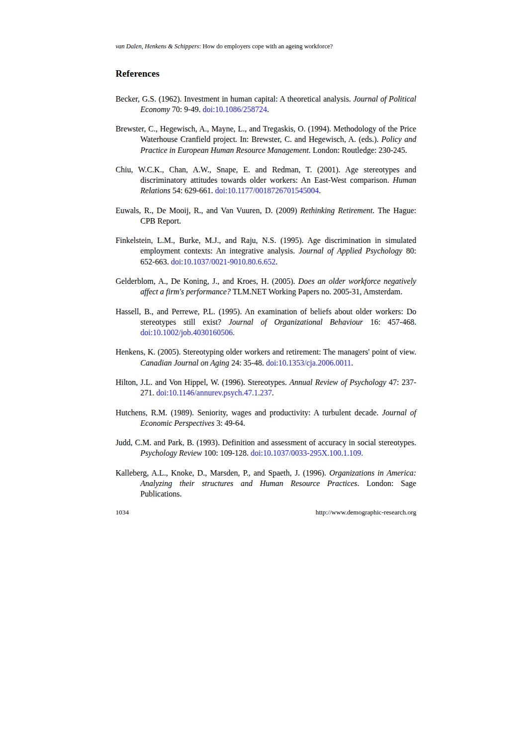van Dalen, Henkens & Schippers: How do employers cope with an ageing workforce?
References
Becker, G.S. (1962). Investment in human capital: A theoretical analysis. Journal of Political Economy 70: 9-49. doi:10.1086/258724.
Brewster, C., Hegewisch, A., Mayne, L., and Tregaskis, O. (1994). Methodology of the Price Waterhouse Cranfield project. In: Brewster, C. and Hegewisch, A. (eds.). Policy and Practice in European Human Resource Management. London: Routledge: 230-245.
Chiu, W.C.K., Chan, A.W., Snape, E. and Redman, T. (2001). Age stereotypes and discriminatory attitudes towards older workers: An East-West comparison. Human Relations 54: 629-661. doi:10.1177/0018726701545004.
Euwals, R., De Mooij, R., and Van Vuuren, D. (2009) Rethinking Retirement. The Hague: CPB Report.
Finkelstein, L.M., Burke, M.J., and Raju, N.S. (1995). Age discrimination in simulated employment contexts: An integrative analysis. Journal of Applied Psychology 80: 652-663. doi:10.1037/0021-9010.80.6.652.
Gelderblom, A., De Koning, J., and Kroes, H. (2005). Does an older workforce negatively affect a firm's performance? TLM.NET Working Papers no. 2005-31, Amsterdam.
Hassell, B., and Perrewe, P.L. (1995). An examination of beliefs about older workers: Do stereotypes still exist? Journal of Organizational Behaviour 16: 457-468. doi:10.1002/job.4030160506.
Henkens, K. (2005). Stereotyping older workers and retirement: The managers' point of view. Canadian Journal on Aging 24: 35-48. doi:10.1353/cja.2006.0011.
Hilton, J.L. and Von Hippel, W. (1996). Stereotypes. Annual Review of Psychology 47: 237-271. doi:10.1146/annurev.psych.47.1.237.
Hutchens, R.M. (1989). Seniority, wages and productivity: A turbulent decade. Journal of Economic Perspectives 3: 49-64.
Judd, C.M. and Park, B. (1993). Definition and assessment of accuracy in social stereotypes. Psychology Review 100: 109-128. doi:10.1037/0033-295X.100.1.109.
Kalleberg, A.L., Knoke, D., Marsden, P., and Spaeth, J. (1996). Organizations in America: Analyzing their structures and Human Resource Practices. London: Sage Publications.
1034 http://www.demographic-research.org